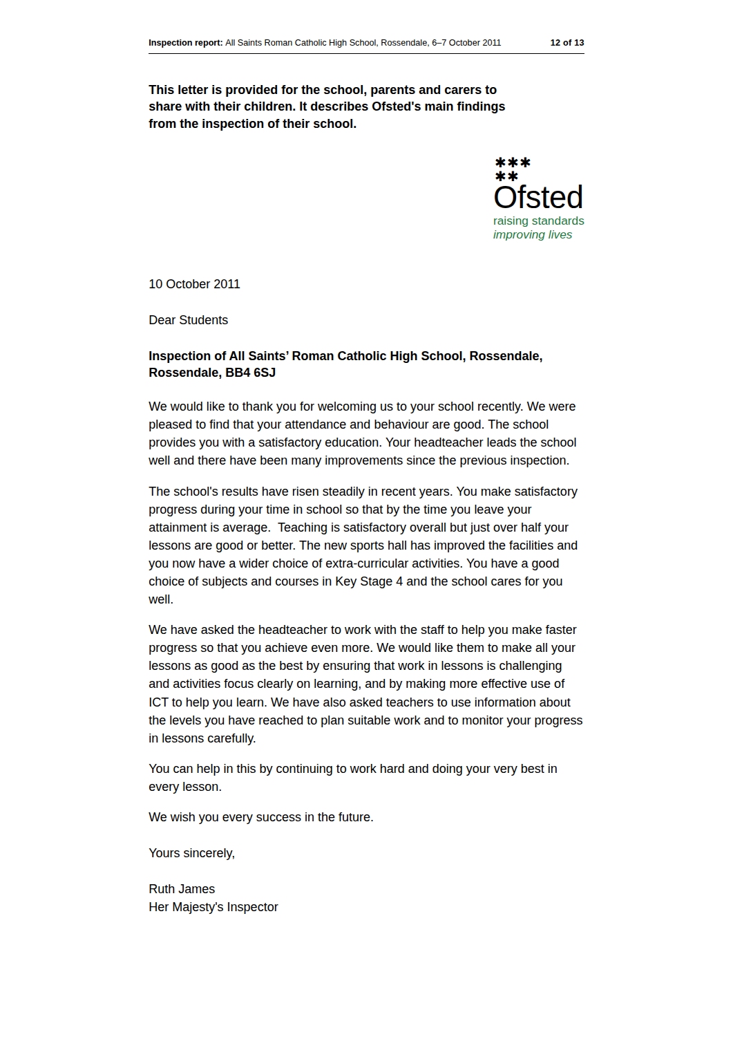Inspection report: All Saints Roman Catholic High School, Rossendale, 6–7 October 2011
12 of 13
This letter is provided for the school, parents and carers to share with their children. It describes Ofsted's main findings from the inspection of their school.
✱✱✱
✱✱
Ofsted
raising standards
improving lives
10 October 2011
Dear Students
Inspection of All Saints’ Roman Catholic High School, Rossendale, Rossendale, BB4 6SJ
We would like to thank you for welcoming us to your school recently. We were pleased to find that your attendance and behaviour are good. The school provides you with a satisfactory education. Your headteacher leads the school well and there have been many improvements since the previous inspection.
The school's results have risen steadily in recent years. You make satisfactory progress during your time in school so that by the time you leave your attainment is average. Teaching is satisfactory overall but just over half your lessons are good or better. The new sports hall has improved the facilities and you now have a wider choice of extra-curricular activities. You have a good choice of subjects and courses in Key Stage 4 and the school cares for you well.
We have asked the headteacher to work with the staff to help you make faster progress so that you achieve even more. We would like them to make all your lessons as good as the best by ensuring that work in lessons is challenging and activities focus clearly on learning, and by making more effective use of ICT to help you learn. We have also asked teachers to use information about the levels you have reached to plan suitable work and to monitor your progress in lessons carefully.
You can help in this by continuing to work hard and doing your very best in every lesson.
We wish you every success in the future.
Yours sincerely,
Ruth James
Her Majesty's Inspector